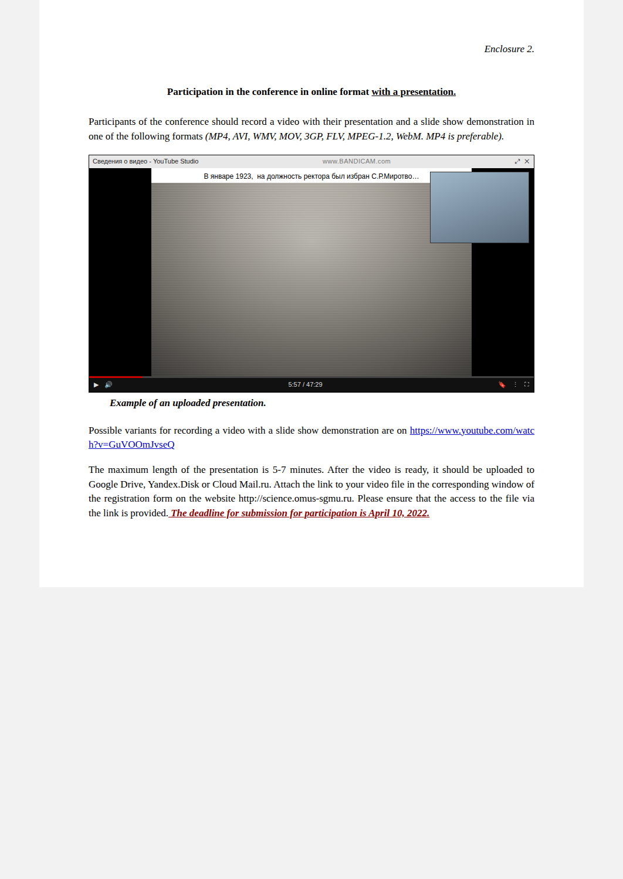Enclosure 2.
Participation in the conference in online format with a presentation.
Participants of the conference should record a video with their presentation and a slide show demonstration in one of the following formats (MP4, AVI, WMV, MOV, 3GP, FLV, MPEG-1.2, WebM. MP4 is preferable).
Сведения о видео - YouTube Studio www.BANDICAM.com ⤢ ✕
В январе 1923, на должность ректора был избран С.Р.Миротво…
▶ 🔊 5:57 / 47:29 🔖 ⋮ ⛶
Example of an uploaded presentation.
Possible variants for recording a video with a slide show demonstration are on https://www.youtube.com/watch?v=GuVOOmJvseQ
The maximum length of the presentation is 5-7 minutes. After the video is ready, it should be uploaded to Google Drive, Yandex.Disk or Cloud Mail.ru. Attach the link to your video file in the corresponding window of the registration form on the website http://science.omus-sgmu.ru. Please ensure that the access to the file via the link is provided. The deadline for submission for participation is April 10, 2022.